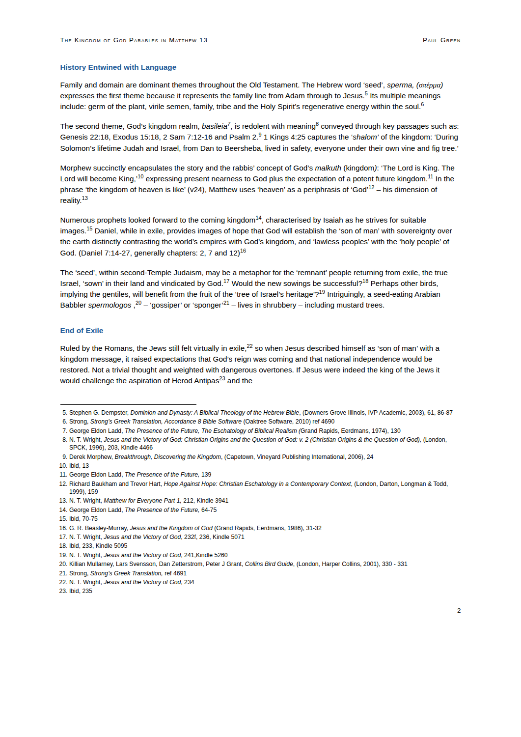The Kingdom of God Parables in Matthew 13 Paul Green
History Entwined with Language
Family and domain are dominant themes throughout the Old Testament. The Hebrew word ‘seed’, sperma, (σπέρμα) expresses the first theme because it represents the family line from Adam through to Jesus.5 Its multiple meanings include: germ of the plant, virile semen, family, tribe and the Holy Spirit’s regenerative energy within the soul.6
The second theme, God’s kingdom realm, basileia7, is redolent with meaning8 conveyed through key passages such as: Genesis 22:18, Exodus 15:18, 2 Sam 7:12-16 and Psalm 2.9 1 Kings 4:25 captures the ‘shalom’ of the kingdom: ‘During Solomon’s lifetime Judah and Israel, from Dan to Beersheba, lived in safety, everyone under their own vine and fig tree.’
Morphew succinctly encapsulates the story and the rabbis’ concept of God’s malkuth (kingdom): ‘The Lord is King. The Lord will become King,’10 expressing present nearness to God plus the expectation of a potent future kingdom.11 In the phrase ‘the kingdom of heaven is like’ (v24), Matthew uses ‘heaven’ as a periphrasis of ‘God’12 – his dimension of reality.13
Numerous prophets looked forward to the coming kingdom14, characterised by Isaiah as he strives for suitable images.15 Daniel, while in exile, provides images of hope that God will establish the ‘son of man’ with sovereignty over the earth distinctly contrasting the world’s empires with God’s kingdom, and ‘lawless peoples’ with the ‘holy people’ of God. (Daniel 7:14-27, generally chapters: 2, 7 and 12)16
The ‘seed’, within second-Temple Judaism, may be a metaphor for the ‘remnant’ people returning from exile, the true Israel, ‘sown’ in their land and vindicated by God.17 Would the new sowings be successful?18 Perhaps other birds, implying the gentiles, will benefit from the fruit of the ‘tree of Israel’s heritage’?19 Intriguingly, a seed-eating Arabian Babbler spermologos ,20 – ‘gossiper’ or ‘sponger’21 – lives in shrubbery – including mustard trees.
End of Exile
Ruled by the Romans, the Jews still felt virtually in exile,22 so when Jesus described himself as ‘son of man’ with a kingdom message, it raised expectations that God’s reign was coming and that national independence would be restored. Not a trivial thought and weighted with dangerous overtones. If Jesus were indeed the king of the Jews it would challenge the aspiration of Herod Antipas23 and the
Stephen G. Dempster, Dominion and Dynasty: A Biblical Theology of the Hebrew Bible, (Downers Grove Illinois, IVP Academic, 2003), 61, 86-87
Strong, Strong’s Greek Translation, Accordance 8 Bible Software (Oaktree Software, 2010) ref 4690
George Eldon Ladd, The Presence of the Future, The Eschatology of Biblical Realism (Grand Rapids, Eerdmans, 1974), 130
N. T. Wright, Jesus and the Victory of God: Christian Origins and the Question of God: v. 2 (Christian Origins & the Question of God), (London, SPCK, 1996), 203, Kindle 4466
Derek Morphew, Breakthrough, Discovering the Kingdom, (Capetown, Vineyard Publishing International, 2006), 24
Ibid, 13
George Eldon Ladd, The Presence of the Future, 139
Richard Baukham and Trevor Hart, Hope Against Hope: Christian Eschatology in a Contemporary Context, (London, Darton, Longman & Todd, 1999), 159
N. T. Wright, Matthew for Everyone Part 1, 212, Kindle 3941
George Eldon Ladd, The Presence of the Future, 64-75
Ibid, 70-75
G. R. Beasley-Murray, Jesus and the Kingdom of God (Grand Rapids, Eerdmans, 1986), 31-32
N. T. Wright, Jesus and the Victory of God, 232f, 236, Kindle 5071
Ibid, 233, Kindle 5095
N. T. Wright, Jesus and the Victory of God, 241,Kindle 5260
Killian Mullarney, Lars Svensson, Dan Zetterstrom, Peter J Grant, Collins Bird Guide, (London, Harper Collins, 2001), 330 - 331
Strong, Strong’s Greek Translation, ref 4691
N. T. Wright, Jesus and the Victory of God, 234
Ibid, 235
2